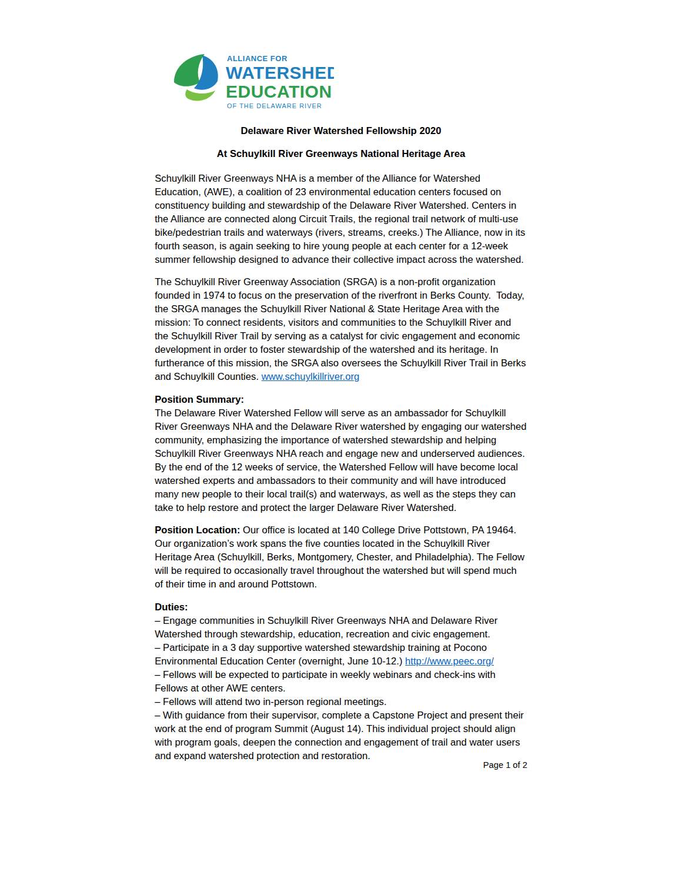ALLIANCE FOR WATERSHED EDUCATION OF THE DELAWARE RIVER
Delaware River Watershed Fellowship 2020
At Schuylkill River Greenways National Heritage Area
Schuylkill River Greenways NHA is a member of the Alliance for Watershed Education, (AWE), a coalition of 23 environmental education centers focused on constituency building and stewardship of the Delaware River Watershed. Centers in the Alliance are connected along Circuit Trails, the regional trail network of multi-use bike/pedestrian trails and waterways (rivers, streams, creeks.) The Alliance, now in its fourth season, is again seeking to hire young people at each center for a 12-week summer fellowship designed to advance their collective impact across the watershed.
The Schuylkill River Greenway Association (SRGA) is a non-profit organization founded in 1974 to focus on the preservation of the riverfront in Berks County. Today, the SRGA manages the Schuylkill River National & State Heritage Area with the mission: To connect residents, visitors and communities to the Schuylkill River and the Schuylkill River Trail by serving as a catalyst for civic engagement and economic development in order to foster stewardship of the watershed and its heritage. In furtherance of this mission, the SRGA also oversees the Schuylkill River Trail in Berks and Schuylkill Counties. www.schuylkillriver.org
Position Summary:
The Delaware River Watershed Fellow will serve as an ambassador for Schuylkill River Greenways NHA and the Delaware River watershed by engaging our watershed community, emphasizing the importance of watershed stewardship and helping Schuylkill River Greenways NHA reach and engage new and underserved audiences. By the end of the 12 weeks of service, the Watershed Fellow will have become local watershed experts and ambassadors to their community and will have introduced many new people to their local trail(s) and waterways, as well as the steps they can take to help restore and protect the larger Delaware River Watershed.
Position Location: Our office is located at 140 College Drive Pottstown, PA 19464. Our organization’s work spans the five counties located in the Schuylkill River Heritage Area (Schuylkill, Berks, Montgomery, Chester, and Philadelphia). The Fellow will be required to occasionally travel throughout the watershed but will spend much of their time in and around Pottstown.
Duties:
– Engage communities in Schuylkill River Greenways NHA and Delaware River Watershed through stewardship, education, recreation and civic engagement.
– Participate in a 3 day supportive watershed stewardship training at Pocono Environmental Education Center (overnight, June 10-12.) http://www.peec.org/
– Fellows will be expected to participate in weekly webinars and check-ins with Fellows at other AWE centers.
– Fellows will attend two in-person regional meetings.
– With guidance from their supervisor, complete a Capstone Project and present their work at the end of program Summit (August 14). This individual project should align with program goals, deepen the connection and engagement of trail and water users and expand watershed protection and restoration.
Page 1 of 2